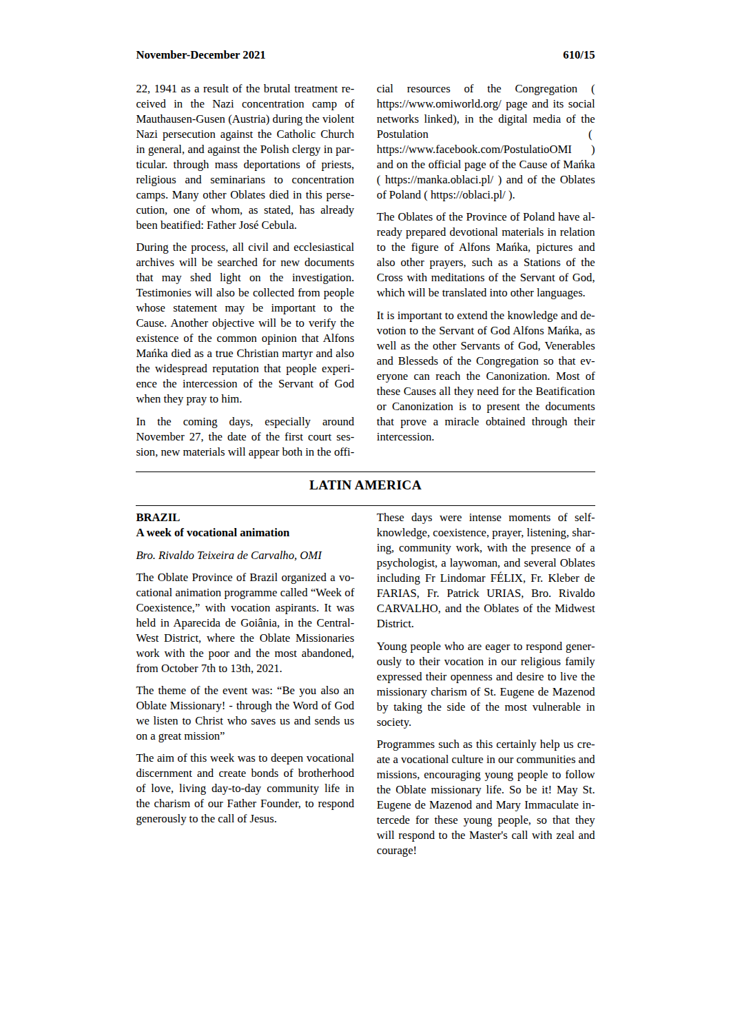November-December 2021 610/15
22, 1941 as a result of the brutal treatment received in the Nazi concentration camp of Mauthausen-Gusen (Austria) during the violent Nazi persecution against the Catholic Church in general, and against the Polish clergy in particular. through mass deportations of priests, religious and seminarians to concentration camps. Many other Oblates died in this persecution, one of whom, as stated, has already been beatified: Father José Cebula.
During the process, all civil and ecclesiastical archives will be searched for new documents that may shed light on the investigation. Testimonies will also be collected from people whose statement may be important to the Cause. Another objective will be to verify the existence of the common opinion that Alfons Mańka died as a true Christian martyr and also the widespread reputation that people experience the intercession of the Servant of God when they pray to him.
In the coming days, especially around November 27, the date of the first court session, new materials will appear both in the official resources of the Congregation ( https://www.omiworld.org/ page and its social networks linked), in the digital media of the Postulation ( https://www.facebook.com/PostulatioOMI ) and on the official page of the Cause of Mańka ( https://manka.oblaci.pl/ ) and of the Oblates of Poland ( https://oblaci.pl/ ).
The Oblates of the Province of Poland have already prepared devotional materials in relation to the figure of Alfons Mańka, pictures and also other prayers, such as a Stations of the Cross with meditations of the Servant of God, which will be translated into other languages.
It is important to extend the knowledge and devotion to the Servant of God Alfons Mańka, as well as the other Servants of God, Venerables and Blesseds of the Congregation so that everyone can reach the Canonization. Most of these Causes all they need for the Beatification or Canonization is to present the documents that prove a miracle obtained through their intercession.
Latin America
BRAZIL
A week of vocational animation
Bro. Rivaldo Teixeira de Carvalho, OMI
The Oblate Province of Brazil organized a vocational animation programme called “Week of Coexistence,” with vocation aspirants. It was held in Aparecida de Goiânia, in the Central-West District, where the Oblate Missionaries work with the poor and the most abandoned, from October 7th to 13th, 2021.
The theme of the event was: “Be you also an Oblate Missionary! - through the Word of God we listen to Christ who saves us and sends us on a great mission”
The aim of this week was to deepen vocational discernment and create bonds of brotherhood of love, living day-to-day community life in the charism of our Father Founder, to respond generously to the call of Jesus.
These days were intense moments of self-knowledge, coexistence, prayer, listening, sharing, community work, with the presence of a psychologist, a laywoman, and several Oblates including Fr Lindomar FÉLIX, Fr. Kleber de FARIAS, Fr. Patrick URIAS, Bro. Rivaldo CARVALHO, and the Oblates of the Midwest District.
Young people who are eager to respond generously to their vocation in our religious family expressed their openness and desire to live the missionary charism of St. Eugene de Mazenod by taking the side of the most vulnerable in society.
Programmes such as this certainly help us create a vocational culture in our communities and missions, encouraging young people to follow the Oblate missionary life. So be it! May St. Eugene de Mazenod and Mary Immaculate intercede for these young people, so that they will respond to the Master's call with zeal and courage!